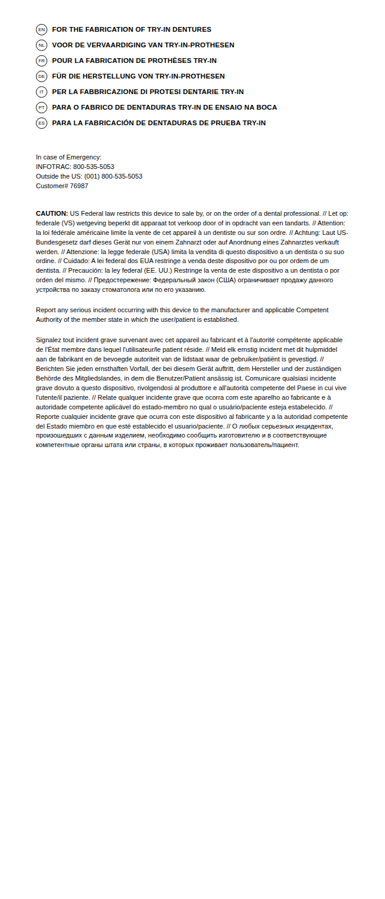ENFOR THE FABRICATION OF TRY-IN DENTURES
NLVOOR DE VERVAARDIGING VAN TRY-IN-PROTHESEN
FRPOUR LA FABRICATION DE PROTHÈSES TRY-IN
DEFÜR DIE HERSTELLUNG VON TRY-IN-PROTHESEN
ITPER LA FABBRICAZIONE DI PROTESI DENTARIE TRY-IN
PTPARA O FABRICO DE DENTADURAS TRY-IN DE ENSAIO NA BOCA
ESPARA LA FABRICACIÓN DE DENTADURAS DE PRUEBA TRY-IN
In case of Emergency:
INFOTRAC: 800-535-5053
Outside the US: (001) 800-535-5053
Customer# 76987
CAUTION: US Federal law restricts this device to sale by, or on the order of a dental professional. // Let op: federale (VS) wetgeving beperkt dit apparaat tot verkoop door of in opdracht van een tandarts. // Attention: la loi fédérale américaine limite la vente de cet appareil à un dentiste ou sur son ordre. // Achtung: Laut US-Bundesgesetz darf dieses Gerät nur von einem Zahnarzt oder auf Anordnung eines Zahnarztes verkauft werden. // Attenzione: la legge federale (USA) limita la vendita di questo dispositivo a un dentista o su suo ordine. // Cuidado: A lei federal dos EUA restringe a venda deste dispositivo por ou por ordem de um dentista. // Precaución: la ley federal (EE. UU.) Restringe la venta de este dispositivo a un dentista o por orden del mismo. // Предостережение: Федеральный закон (США) ограничивает продажу данного устройства по заказу стоматолога или по его указанию.
Report any serious incident occurring with this device to the manufacturer and applicable Competent Authority of the member state in which the user/patient is established.
Signalez tout incident grave survenant avec cet appareil au fabricant et à l'autorité compétente applicable de l'État membre dans lequel l'utilisateur/le patient réside. // Meld elk ernstig incident met dit hulpmiddel aan de fabrikant en de bevoegde autoriteit van de lidstaat waar de gebruiker/patiënt is gevestigd. // Berichten Sie jeden ernsthaften Vorfall, der bei diesem Gerät auftritt, dem Hersteller und der zuständigen Behörde des Mitgliedslandes, in dem die Benutzer/Patient ansässig ist. Comunicare qualsiasi incidente grave dovuto a questo dispositivo, rivolgendosi al produttore e all'autorità competente del Paese in cui vive l'utente/il paziente. // Relate qualquer incidente grave que ocorra com este aparelho ao fabricante e à autoridade competente aplicável do estado-membro no qual o usuário/paciente esteja estabelecido. // Reporte cualquier incidente grave que ocurra con este dispositivo al fabricante y a la autoridad competente del Estado miembro en que esté establecido el usuario/paciente. // О любых серьезных инцидентах, произошедших с данным изделием, необходимо сообщить изготовителю и в соответствующие компетентные органы штата или страны, в которых проживает пользователь/пациент.